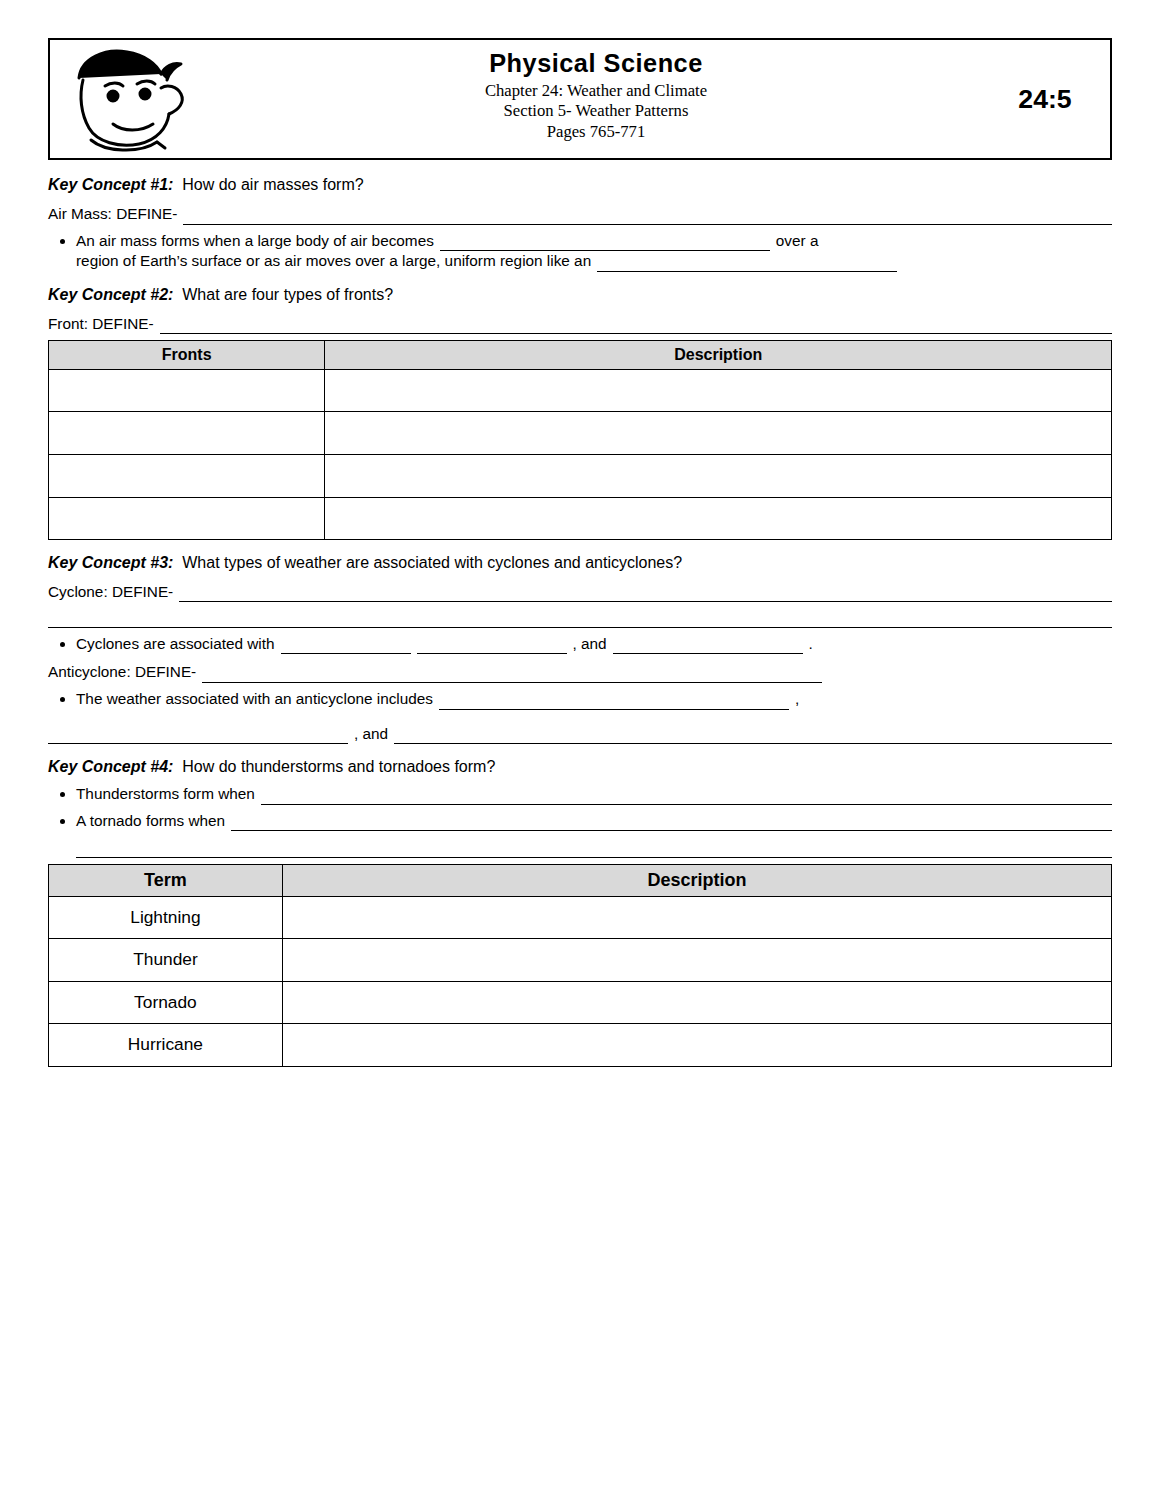Physical Science
Chapter 24: Weather and Climate
Section 5- Weather Patterns
Pages 765-771
24:5
Key Concept #1: How do air masses form?
Air Mass: DEFINE-
An air mass forms when a large body of air becomes over a
region of Earth’s surface or as air moves over a large, uniform region like an
Key Concept #2: What are four types of fronts?
Front: DEFINE-
| Fronts | Description |
| --- | --- |
Key Concept #3: What types of weather are associated with cyclones and anticyclones?
Cyclone: DEFINE-
Cyclones are associated with , and .
Anticyclone: DEFINE-
The weather associated with an anticyclone includes ,
, and
Key Concept #4: How do thunderstorms and tornadoes form?
Thunderstorms form when
A tornado forms when
| Term | Description |
| --- | --- |
| Lightning | |
| Thunder | |
| Tornado | |
| Hurricane | |